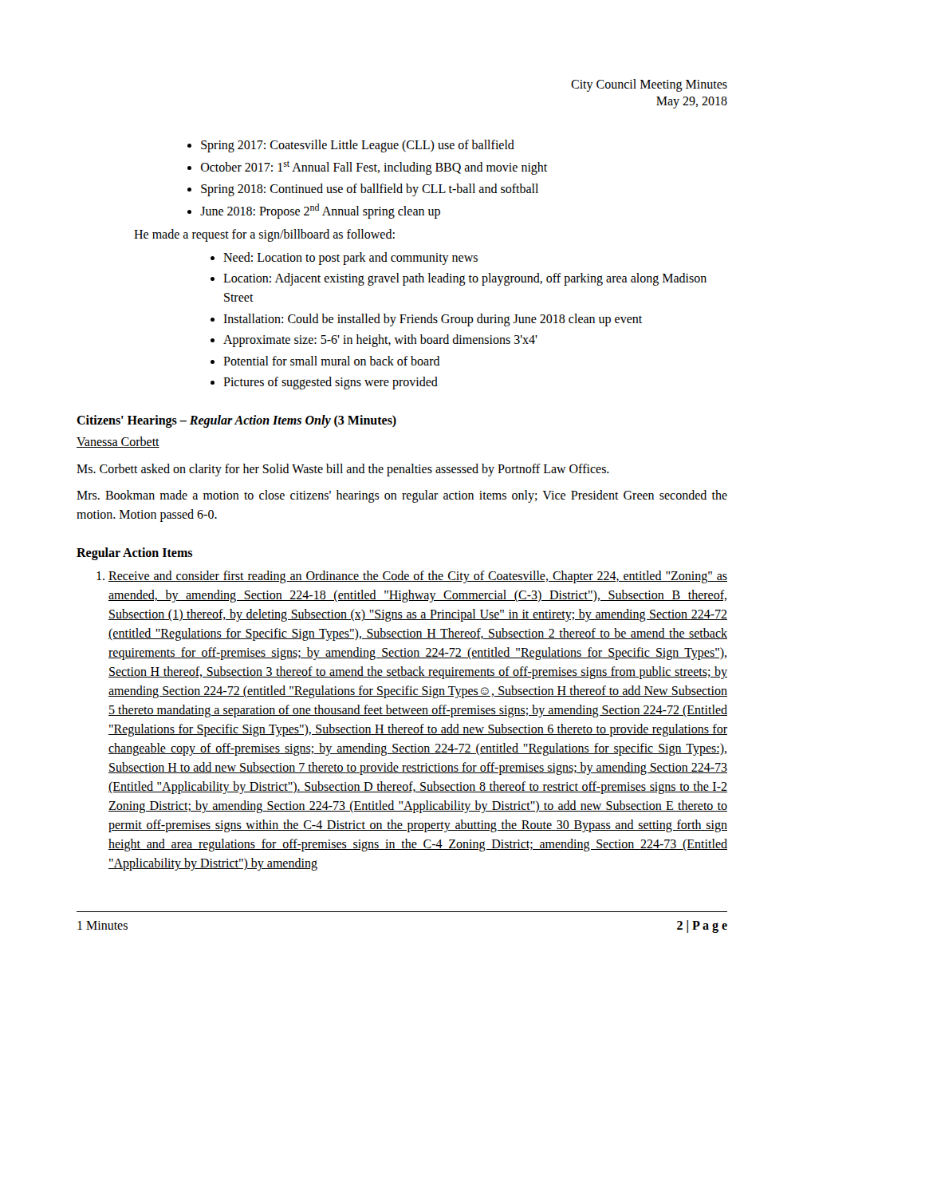City Council Meeting Minutes
May 29, 2018
Spring 2017: Coatesville Little League (CLL) use of ballfield
October 2017: 1st Annual Fall Fest, including BBQ and movie night
Spring 2018: Continued use of ballfield by CLL t-ball and softball
June 2018: Propose 2nd Annual spring clean up
He made a request for a sign/billboard as followed:
Need: Location to post park and community news
Location: Adjacent existing gravel path leading to playground, off parking area along Madison Street
Installation: Could be installed by Friends Group during June 2018 clean up event
Approximate size: 5-6' in height, with board dimensions 3'x4'
Potential for small mural on back of board
Pictures of suggested signs were provided
Citizens' Hearings – Regular Action Items Only (3 Minutes)
Vanessa Corbett
Ms. Corbett asked on clarity for her Solid Waste bill and the penalties assessed by Portnoff Law Offices.
Mrs. Bookman made a motion to close citizens' hearings on regular action items only; Vice President Green seconded the motion. Motion passed 6-0.
Regular Action Items
Receive and consider first reading an Ordinance the Code of the City of Coatesville, Chapter 224, entitled "Zoning" as amended, by amending Section 224-18 (entitled "Highway Commercial (C-3) District"), Subsection B thereof, Subsection (1) thereof, by deleting Subsection (x) "Signs as a Principal Use" in it entirety; by amending Section 224-72 (entitled "Regulations for Specific Sign Types"), Subsection H Thereof, Subsection 2 thereof to be amend the setback requirements for off-premises signs; by amending Section 224-72 (entitled "Regulations for Specific Sign Types"), Section H thereof, Subsection 3 thereof to amend the setback requirements of off-premises signs from public streets; by amending Section 224-72 (entitled "Regulations for Specific Sign Types☺, Subsection H thereof to add New Subsection 5 thereto mandating a separation of one thousand feet between off-premises signs; by amending Section 224-72 (Entitled "Regulations for Specific Sign Types"), Subsection H thereof to add new Subsection 6 thereto to provide regulations for changeable copy of off-premises signs; by amending Section 224-72 (entitled "Regulations for specific Sign Types:), Subsection H to add new Subsection 7 thereto to provide restrictions for off-premises signs; by amending Section 224-73 (Entitled "Applicability by District"). Subsection D thereof, Subsection 8 thereof to restrict off-premises signs to the I-2 Zoning District; by amending Section 224-73 (Entitled "Applicability by District") to add new Subsection E thereto to permit off-premises signs within the C-4 District on the property abutting the Route 30 Bypass and setting forth sign height and area regulations for off-premises signs in the C-4 Zoning District; amending Section 224-73 (Entitled "Applicability by District") by amending
1 Minutes 2 | P a g e